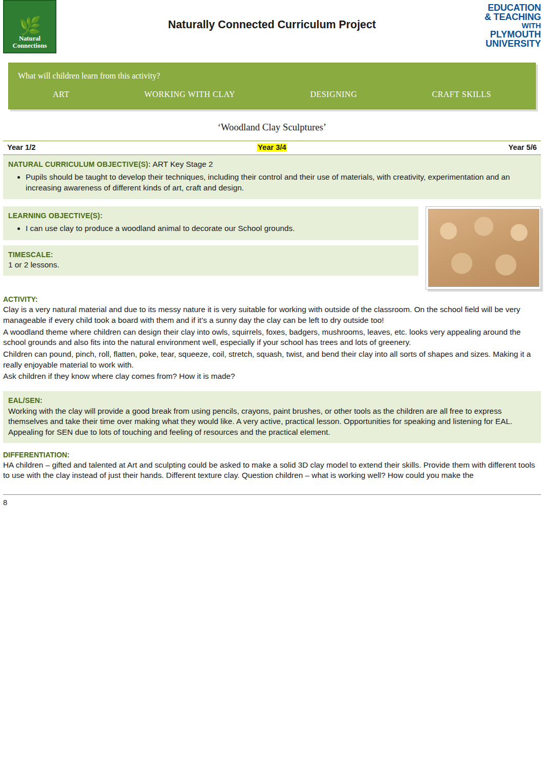🌿
Natural
Connections
Naturally Connected Curriculum Project
EDUCATION
& TEACHING
WITH
PLYMOUTH
UNIVERSITY
What will children learn from this activity?
ART WORKING WITH CLAY DESIGNING CRAFT SKILLS
‘Woodland Clay Sculptures’
Year 1/2 Year 3/4 Year 5/6
NATURAL CURRICULUM OBJECTIVE(S): ART Key Stage 2
Pupils should be taught to develop their techniques, including their control and their use of materials, with creativity, experimentation and an increasing awareness of different kinds of art, craft and design.
LEARNING OBJECTIVE(S):
I can use clay to produce a woodland animal to decorate our School grounds.
TIMESCALE:
1 or 2 lessons.
ACTIVITY:
Clay is a very natural material and due to its messy nature it is very suitable for working with outside of the classroom. On the school field will be very manageable if every child took a board with them and if it’s a sunny day the clay can be left to dry outside too!
A woodland theme where children can design their clay into owls, squirrels, foxes, badgers, mushrooms, leaves, etc. looks very appealing around the school grounds and also fits into the natural environment well, especially if your school has trees and lots of greenery.
Children can pound, pinch, roll, flatten, poke, tear, squeeze, coil, stretch, squash, twist, and bend their clay into all sorts of shapes and sizes. Making it a really enjoyable material to work with.
Ask children if they know where clay comes from? How it is made?
EAL/SEN:
Working with the clay will provide a good break from using pencils, crayons, paint brushes, or other tools as the children are all free to express themselves and take their time over making what they would like. A very active, practical lesson. Opportunities for speaking and listening for EAL. Appealing for SEN due to lots of touching and feeling of resources and the practical element.
DIFFERENTIATION:
HA children – gifted and talented at Art and sculpting could be asked to make a solid 3D clay model to extend their skills. Provide them with different tools to use with the clay instead of just their hands. Different texture clay. Question children – what is working well? How could you make the
8